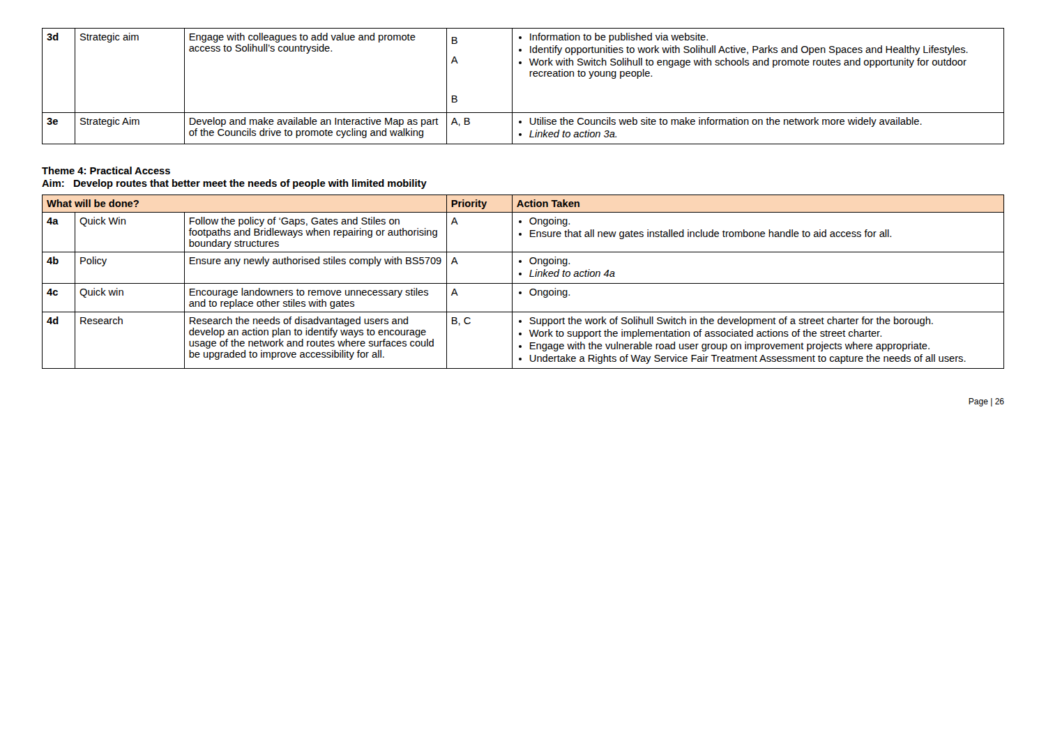| 3d | Strategic aim | Engage with colleagues to add value and promote access to Solihull’s countryside. | B A B | Information to be published via website. Identify opportunities to work with Solihull Active, Parks and Open Spaces and Healthy Lifestyles. Work with Switch Solihull to engage with schools and promote routes and opportunity for outdoor recreation to young people. |
| 3e | Strategic Aim | Develop and make available an Interactive Map as part of the Councils drive to promote cycling and walking | A, B | Utilise the Councils web site to make information on the network more widely available. Linked to action 3a. |
Theme 4: Practical Access
Aim: Develop routes that better meet the needs of people with limited mobility
| What will be done? | Priority | Action Taken |
| --- | --- | --- |
| 4a | Quick Win | Follow the policy of ‘Gaps, Gates and Stiles on footpaths and Bridleways when repairing or authorising boundary structures | A | Ongoing. Ensure that all new gates installed include trombone handle to aid access for all. |
| 4b | Policy | Ensure any newly authorised stiles comply with BS5709 | A | Ongoing. Linked to action 4a |
| 4c | Quick win | Encourage landowners to remove unnecessary stiles and to replace other stiles with gates | A | Ongoing. |
| 4d | Research | Research the needs of disadvantaged users and develop an action plan to identify ways to encourage usage of the network and routes where surfaces could be upgraded to improve accessibility for all. | B, C | Support the work of Solihull Switch in the development of a street charter for the borough. Work to support the implementation of associated actions of the street charter. Engage with the vulnerable road user group on improvement projects where appropriate. Undertake a Rights of Way Service Fair Treatment Assessment to capture the needs of all users. |
Page | 26